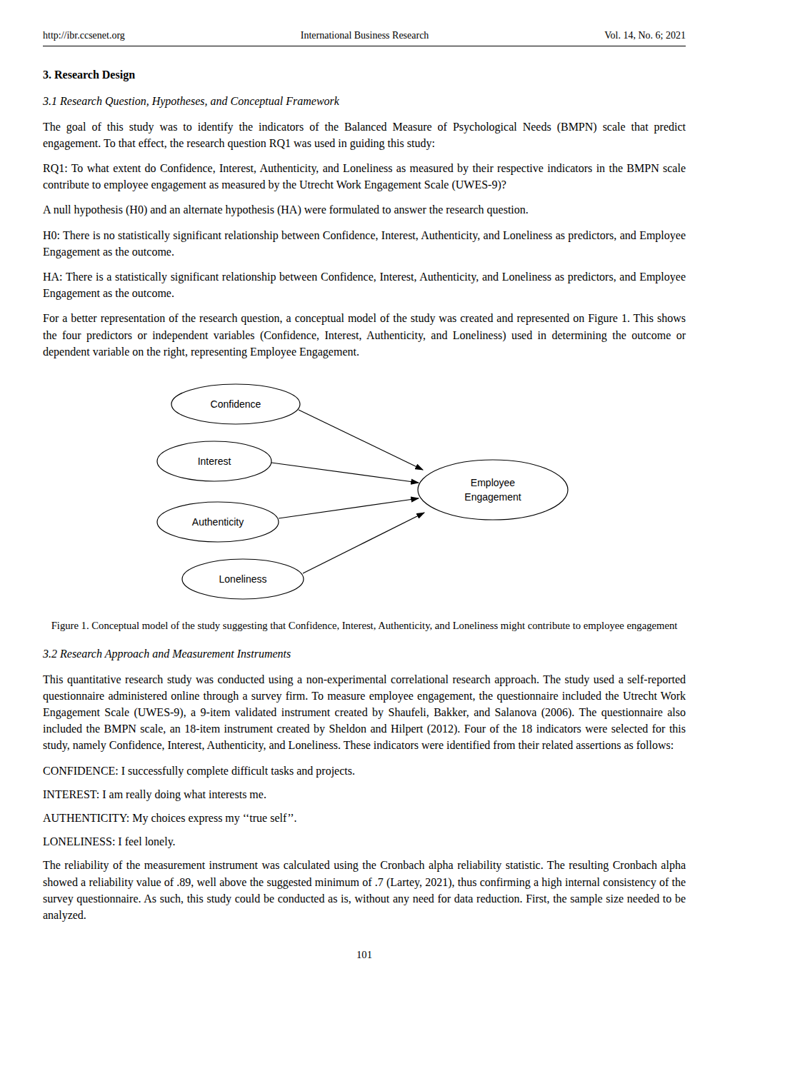http://ibr.ccsenet.org International Business Research Vol. 14, No. 6; 2021
3. Research Design
3.1 Research Question, Hypotheses, and Conceptual Framework
The goal of this study was to identify the indicators of the Balanced Measure of Psychological Needs (BMPN) scale that predict engagement. To that effect, the research question RQ1 was used in guiding this study:
RQ1: To what extent do Confidence, Interest, Authenticity, and Loneliness as measured by their respective indicators in the BMPN scale contribute to employee engagement as measured by the Utrecht Work Engagement Scale (UWES-9)?
A null hypothesis (H0) and an alternate hypothesis (HA) were formulated to answer the research question.
H0: There is no statistically significant relationship between Confidence, Interest, Authenticity, and Loneliness as predictors, and Employee Engagement as the outcome.
HA: There is a statistically significant relationship between Confidence, Interest, Authenticity, and Loneliness as predictors, and Employee Engagement as the outcome.
For a better representation of the research question, a conceptual model of the study was created and represented on Figure 1. This shows the four predictors or independent variables (Confidence, Interest, Authenticity, and Loneliness) used in determining the outcome or dependent variable on the right, representing Employee Engagement.
Confidence Interest Authenticity Loneliness Employee Engagement
Figure 1. Conceptual model of the study suggesting that Confidence, Interest, Authenticity, and Loneliness might contribute to employee engagement
3.2 Research Approach and Measurement Instruments
This quantitative research study was conducted using a non-experimental correlational research approach. The study used a self-reported questionnaire administered online through a survey firm. To measure employee engagement, the questionnaire included the Utrecht Work Engagement Scale (UWES-9), a 9-item validated instrument created by Shaufeli, Bakker, and Salanova (2006). The questionnaire also included the BMPN scale, an 18-item instrument created by Sheldon and Hilpert (2012). Four of the 18 indicators were selected for this study, namely Confidence, Interest, Authenticity, and Loneliness. These indicators were identified from their related assertions as follows:
CONFIDENCE: I successfully complete difficult tasks and projects.
INTEREST: I am really doing what interests me.
AUTHENTICITY: My choices express my ‘‘true self’’.
LONELINESS: I feel lonely.
The reliability of the measurement instrument was calculated using the Cronbach alpha reliability statistic. The resulting Cronbach alpha showed a reliability value of .89, well above the suggested minimum of .7 (Lartey, 2021), thus confirming a high internal consistency of the survey questionnaire. As such, this study could be conducted as is, without any need for data reduction. First, the sample size needed to be analyzed.
101